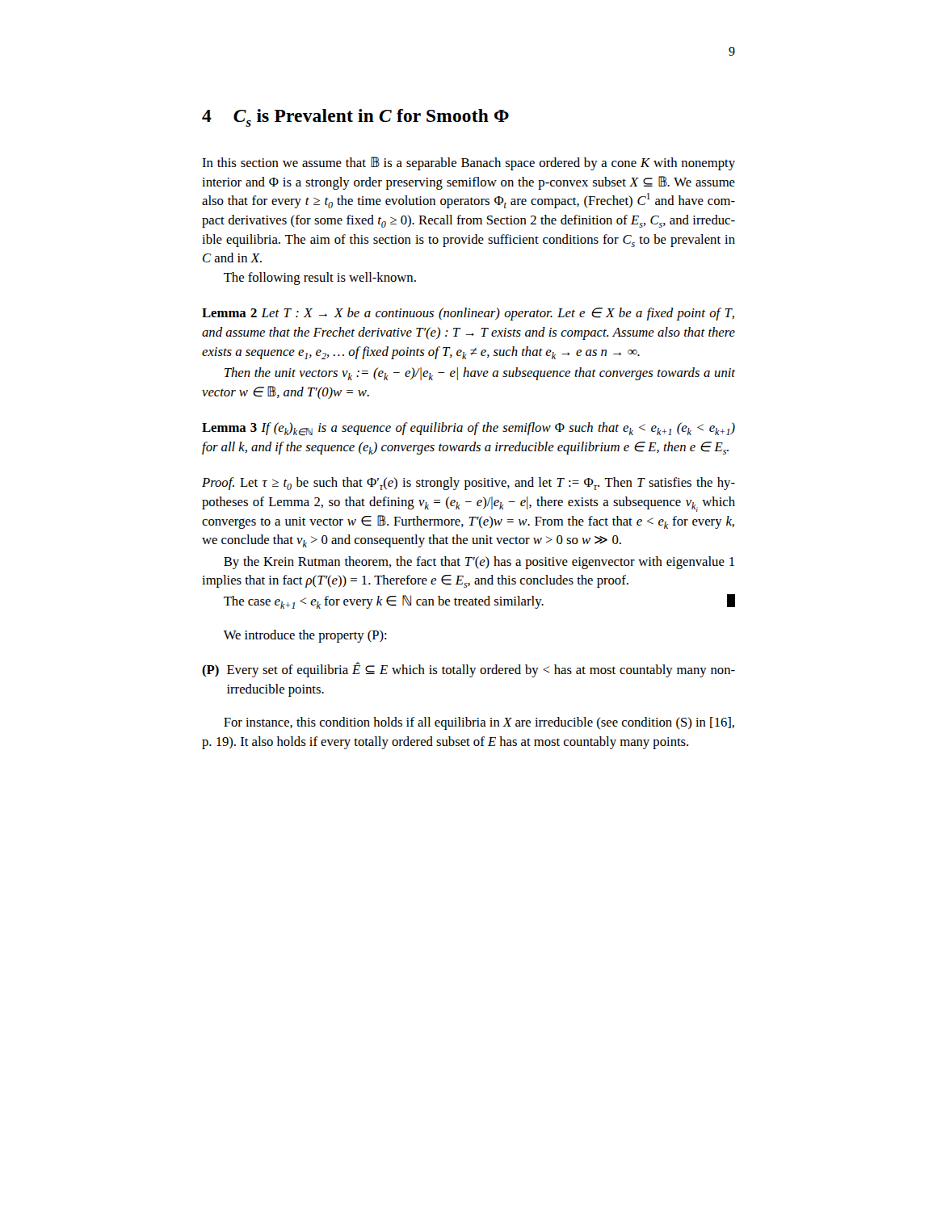9
4 Cs is Prevalent in C for Smooth Φ
In this section we assume that 𝔹 is a separable Banach space ordered by a cone K with nonempty interior and Φ is a strongly order preserving semiflow on the p-convex subset X ⊆ 𝔹. We assume also that for every t ≥ t0 the time evolution operators Φt are compact, (Frechet) C1 and have compact derivatives (for some fixed t0 ≥ 0). Recall from Section 2 the definition of Es, Cs, and irreducible equilibria. The aim of this section is to provide sufficient conditions for Cs to be prevalent in C and in X.
The following result is well-known.
Lemma 2 Let T : X → X be a continuous (nonlinear) operator. Let e ∈ X be a fixed point of T, and assume that the Frechet derivative T′(e) : T → T exists and is compact. Assume also that there exists a sequence e1, e2, … of fixed points of T, ek ≠ e, such that ek → e as n → ∞.
Then the unit vectors vk := (ek − e)/|ek − e| have a subsequence that converges towards a unit vector w ∈ 𝔹, and T′(0)w = w.
Lemma 3 If (ek)k∈ℕ is a sequence of equilibria of the semiflow Φ such that ek < ek+1 (ek < ek+1) for all k, and if the sequence (ek) converges towards a irreducible equilibrium e ∈ E, then e ∈ Es.
Proof. Let τ ≥ t0 be such that Φ′τ(e) is strongly positive, and let T := Φτ. Then T satisfies the hypotheses of Lemma 2, so that defining vk = (ek − e)/|ek − e|, there exists a subsequence vki which converges to a unit vector w ∈ 𝔹. Furthermore, T′(e)w = w. From the fact that e < ek for every k, we conclude that vk > 0 and consequently that the unit vector w > 0 so w ≫ 0.
By the Krein Rutman theorem, the fact that T′(e) has a positive eigenvector with eigenvalue 1 implies that in fact ρ(T′(e)) = 1. Therefore e ∈ Es, and this concludes the proof.
The case ek+1 < ek for every k ∈ ℕ can be treated similarly.
We introduce the property (P):
(P)
Every set of equilibria Ê ⊆ E which is totally ordered by < has at most countably many non-irreducible points.
For instance, this condition holds if all equilibria in X are irreducible (see condition (S) in [16], p. 19). It also holds if every totally ordered subset of E has at most countably many points.